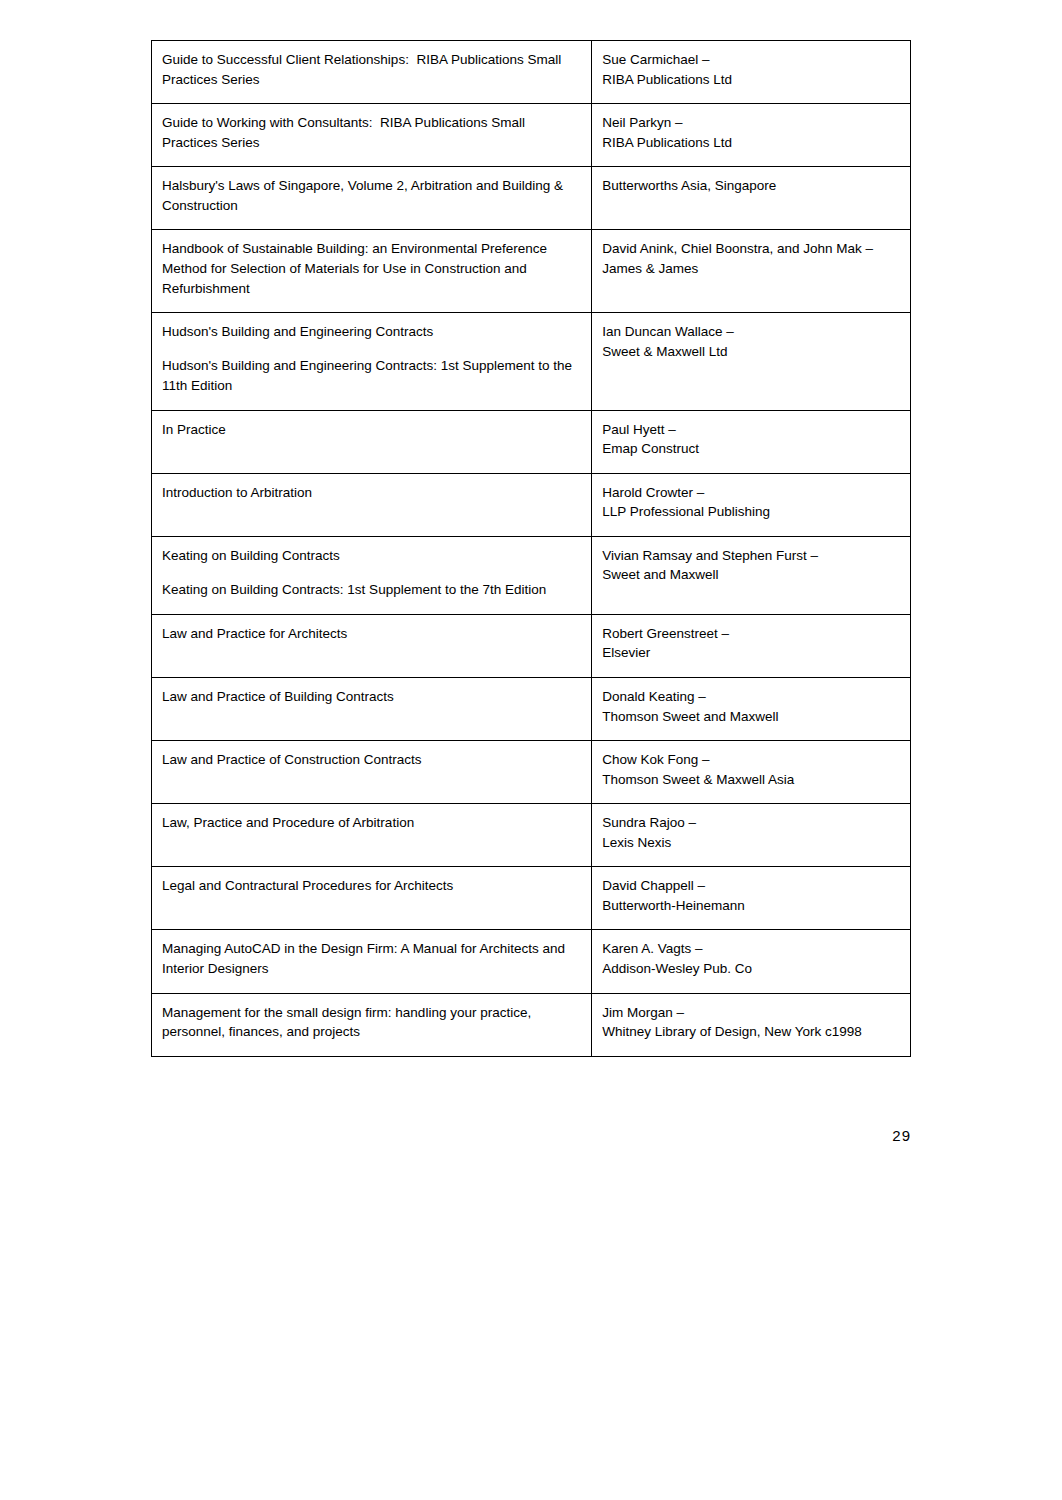| Guide to Successful Client Relationships: RIBA Publications Small Practices Series | Sue Carmichael – RIBA Publications Ltd |
| Guide to Working with Consultants: RIBA Publications Small Practices Series | Neil Parkyn – RIBA Publications Ltd |
| Halsbury's Laws of Singapore, Volume 2, Arbitration and Building & Construction | Butterworths Asia, Singapore |
| Handbook of Sustainable Building: an Environmental Preference Method for Selection of Materials for Use in Construction and Refurbishment | David Anink, Chiel Boonstra, and John Mak – James & James |
| Hudson's Building and Engineering Contracts Hudson's Building and Engineering Contracts: 1st Supplement to the 11th Edition | Ian Duncan Wallace – Sweet & Maxwell Ltd |
| In Practice | Paul Hyett – Emap Construct |
| Introduction to Arbitration | Harold Crowter – LLP Professional Publishing |
| Keating on Building Contracts Keating on Building Contracts: 1st Supplement to the 7th Edition | Vivian Ramsay and Stephen Furst – Sweet and Maxwell |
| Law and Practice for Architects | Robert Greenstreet – Elsevier |
| Law and Practice of Building Contracts | Donald Keating – Thomson Sweet and Maxwell |
| Law and Practice of Construction Contracts | Chow Kok Fong – Thomson Sweet & Maxwell Asia |
| Law, Practice and Procedure of Arbitration | Sundra Rajoo – Lexis Nexis |
| Legal and Contractural Procedures for Architects | David Chappell – Butterworth-Heinemann |
| Managing AutoCAD in the Design Firm: A Manual for Architects and Interior Designers | Karen A. Vagts – Addison-Wesley Pub. Co |
| Management for the small design firm: handling your practice, personnel, finances, and projects | Jim Morgan – Whitney Library of Design, New York c1998 |
29